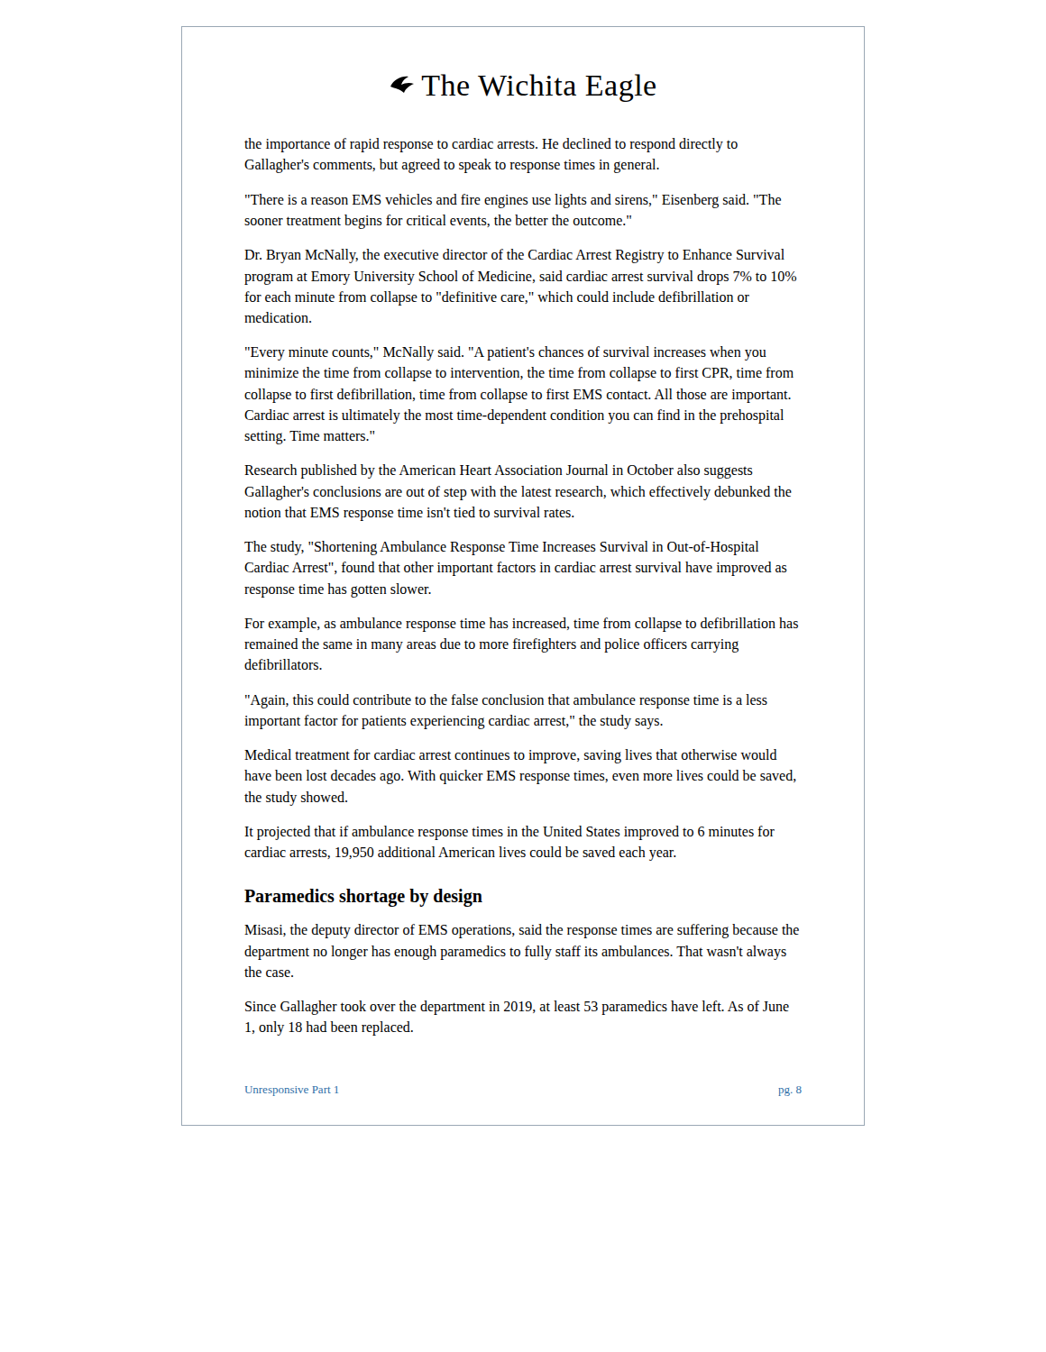The Wichita Eagle
the importance of rapid response to cardiac arrests. He declined to respond directly to Gallagher's comments, but agreed to speak to response times in general.
"There is a reason EMS vehicles and fire engines use lights and sirens," Eisenberg said. "The sooner treatment begins for critical events, the better the outcome."
Dr. Bryan McNally, the executive director of the Cardiac Arrest Registry to Enhance Survival program at Emory University School of Medicine, said cardiac arrest survival drops 7% to 10% for each minute from collapse to "definitive care," which could include defibrillation or medication.
"Every minute counts," McNally said. "A patient's chances of survival increases when you minimize the time from collapse to intervention, the time from collapse to first CPR, time from collapse to first defibrillation, time from collapse to first EMS contact. All those are important. Cardiac arrest is ultimately the most time-dependent condition you can find in the prehospital setting. Time matters."
Research published by the American Heart Association Journal in October also suggests Gallagher's conclusions are out of step with the latest research, which effectively debunked the notion that EMS response time isn't tied to survival rates.
The study, "Shortening Ambulance Response Time Increases Survival in Out-of-Hospital Cardiac Arrest", found that other important factors in cardiac arrest survival have improved as response time has gotten slower.
For example, as ambulance response time has increased, time from collapse to defibrillation has remained the same in many areas due to more firefighters and police officers carrying defibrillators.
"Again, this could contribute to the false conclusion that ambulance response time is a less important factor for patients experiencing cardiac arrest," the study says.
Medical treatment for cardiac arrest continues to improve, saving lives that otherwise would have been lost decades ago. With quicker EMS response times, even more lives could be saved, the study showed.
It projected that if ambulance response times in the United States improved to 6 minutes for cardiac arrests, 19,950 additional American lives could be saved each year.
Paramedics shortage by design
Misasi, the deputy director of EMS operations, said the response times are suffering because the department no longer has enough paramedics to fully staff its ambulances. That wasn't always the case.
Since Gallagher took over the department in 2019, at least 53 paramedics have left. As of June 1, only 18 had been replaced.
Unresponsive Part 1
pg. 8